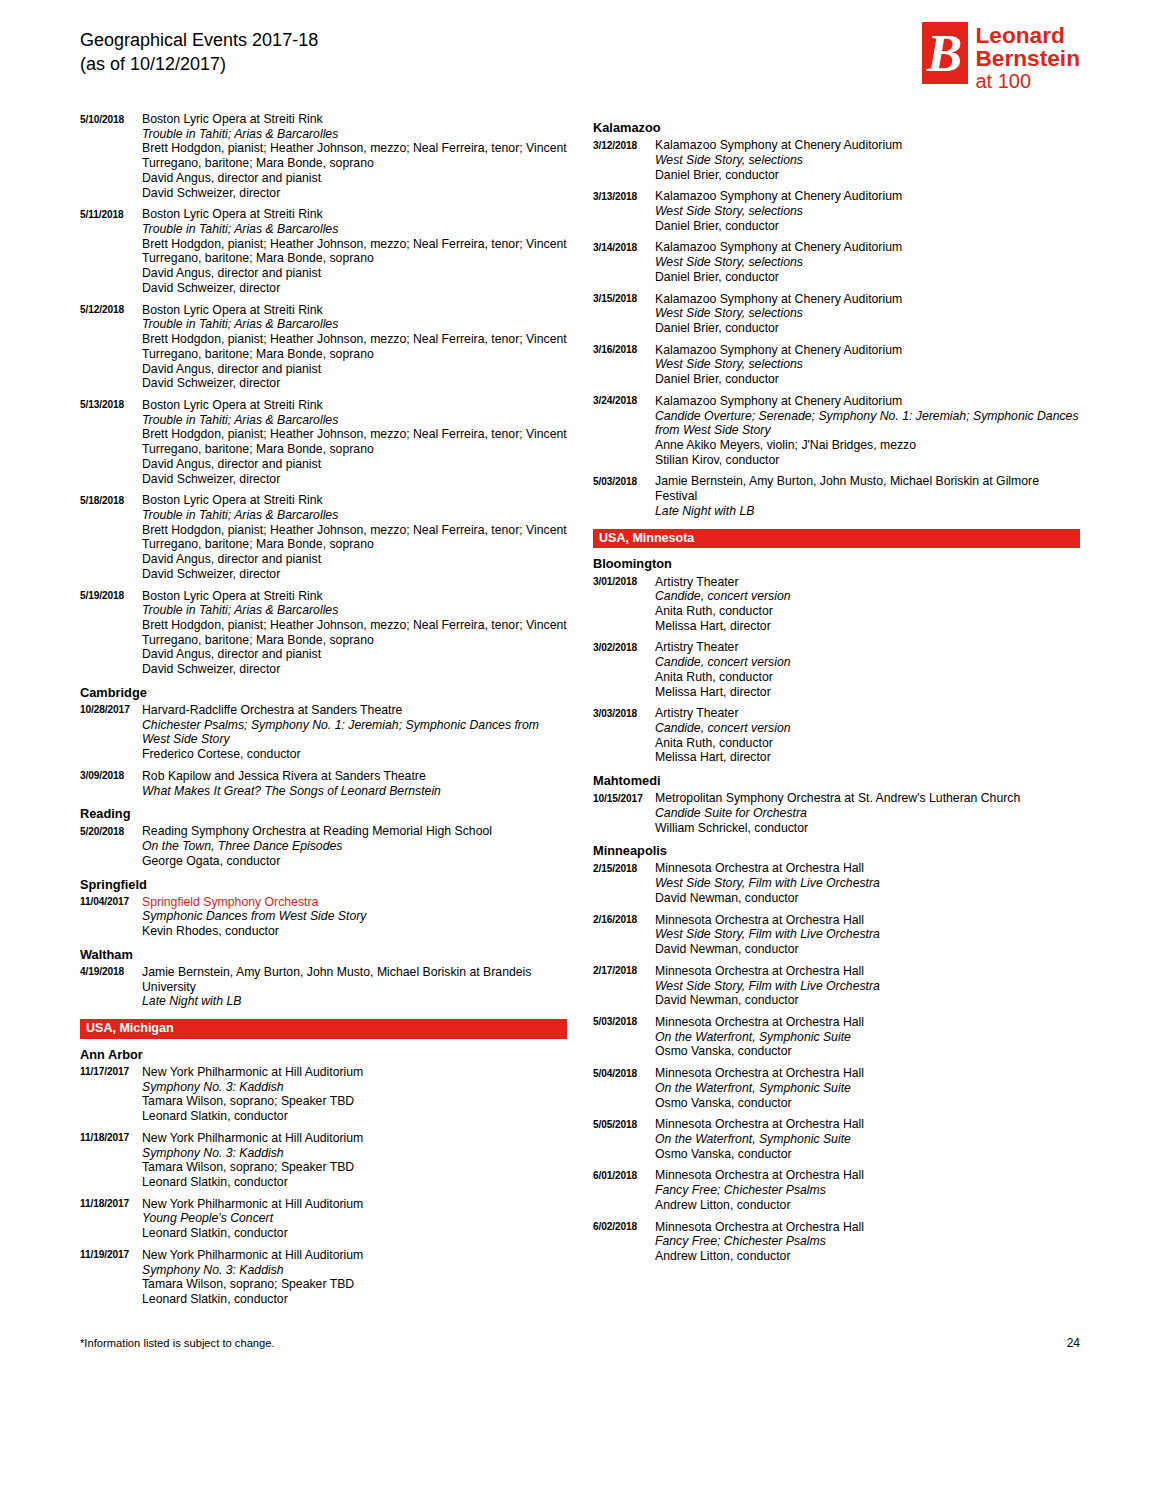Geographical Events 2017-18
(as of 10/12/2017)
B
Leonard
Bernsteinat 100
5/10/2018
Boston Lyric Opera at Streiti Rink
Trouble in Tahiti; Arias & Barcarolles
Brett Hodgdon, pianist; Heather Johnson, mezzo; Neal Ferreira, tenor; Vincent Turregano, baritone; Mara Bonde, soprano
David Angus, director and pianist
David Schweizer, director
5/11/2018
Boston Lyric Opera at Streiti Rink
Trouble in Tahiti; Arias & Barcarolles
Brett Hodgdon, pianist; Heather Johnson, mezzo; Neal Ferreira, tenor; Vincent Turregano, baritone; Mara Bonde, soprano
David Angus, director and pianist
David Schweizer, director
5/12/2018
Boston Lyric Opera at Streiti Rink
Trouble in Tahiti; Arias & Barcarolles
Brett Hodgdon, pianist; Heather Johnson, mezzo; Neal Ferreira, tenor; Vincent Turregano, baritone; Mara Bonde, soprano
David Angus, director and pianist
David Schweizer, director
5/13/2018
Boston Lyric Opera at Streiti Rink
Trouble in Tahiti; Arias & Barcarolles
Brett Hodgdon, pianist; Heather Johnson, mezzo; Neal Ferreira, tenor; Vincent Turregano, baritone; Mara Bonde, soprano
David Angus, director and pianist
David Schweizer, director
5/18/2018
Boston Lyric Opera at Streiti Rink
Trouble in Tahiti; Arias & Barcarolles
Brett Hodgdon, pianist; Heather Johnson, mezzo; Neal Ferreira, tenor; Vincent Turregano, baritone; Mara Bonde, soprano
David Angus, director and pianist
David Schweizer, director
5/19/2018
Boston Lyric Opera at Streiti Rink
Trouble in Tahiti; Arias & Barcarolles
Brett Hodgdon, pianist; Heather Johnson, mezzo; Neal Ferreira, tenor; Vincent Turregano, baritone; Mara Bonde, soprano
David Angus, director and pianist
David Schweizer, director
Cambridge
10/28/2017
Harvard-Radcliffe Orchestra at Sanders Theatre
Chichester Psalms; Symphony No. 1: Jeremiah; Symphonic Dances from West Side Story
Frederico Cortese, conductor
3/09/2018
Rob Kapilow and Jessica Rivera at Sanders Theatre
What Makes It Great? The Songs of Leonard Bernstein
Reading
5/20/2018
Reading Symphony Orchestra at Reading Memorial High School
On the Town, Three Dance Episodes
George Ogata, conductor
Springfield
11/04/2017
Springfield Symphony Orchestra
Symphonic Dances from West Side Story
Kevin Rhodes, conductor
Waltham
4/19/2018
Jamie Bernstein, Amy Burton, John Musto, Michael Boriskin at Brandeis University
Late Night with LB
USA, Michigan
Ann Arbor
11/17/2017
New York Philharmonic at Hill Auditorium
Symphony No. 3: Kaddish
Tamara Wilson, soprano; Speaker TBD
Leonard Slatkin, conductor
11/18/2017
New York Philharmonic at Hill Auditorium
Symphony No. 3: Kaddish
Tamara Wilson, soprano; Speaker TBD
Leonard Slatkin, conductor
11/18/2017
New York Philharmonic at Hill Auditorium
Young People's Concert
Leonard Slatkin, conductor
11/19/2017
New York Philharmonic at Hill Auditorium
Symphony No. 3: Kaddish
Tamara Wilson, soprano; Speaker TBD
Leonard Slatkin, conductor
Kalamazoo
3/12/2018
Kalamazoo Symphony at Chenery Auditorium
West Side Story, selections
Daniel Brier, conductor
3/13/2018
Kalamazoo Symphony at Chenery Auditorium
West Side Story, selections
Daniel Brier, conductor
3/14/2018
Kalamazoo Symphony at Chenery Auditorium
West Side Story, selections
Daniel Brier, conductor
3/15/2018
Kalamazoo Symphony at Chenery Auditorium
West Side Story, selections
Daniel Brier, conductor
3/16/2018
Kalamazoo Symphony at Chenery Auditorium
West Side Story, selections
Daniel Brier, conductor
3/24/2018
Kalamazoo Symphony at Chenery Auditorium
Candide Overture; Serenade; Symphony No. 1: Jeremiah; Symphonic Dances from West Side Story
Anne Akiko Meyers, violin; J'Nai Bridges, mezzo
Stilian Kirov, conductor
5/03/2018
Jamie Bernstein, Amy Burton, John Musto, Michael Boriskin at Gilmore Festival
Late Night with LB
USA, Minnesota
Bloomington
3/01/2018
Artistry Theater
Candide, concert version
Anita Ruth, conductor
Melissa Hart, director
3/02/2018
Artistry Theater
Candide, concert version
Anita Ruth, conductor
Melissa Hart, director
3/03/2018
Artistry Theater
Candide, concert version
Anita Ruth, conductor
Melissa Hart, director
Mahtomedi
10/15/2017
Metropolitan Symphony Orchestra at St. Andrew's Lutheran Church
Candide Suite for Orchestra
William Schrickel, conductor
Minneapolis
2/15/2018
Minnesota Orchestra at Orchestra Hall
West Side Story, Film with Live Orchestra
David Newman, conductor
2/16/2018
Minnesota Orchestra at Orchestra Hall
West Side Story, Film with Live Orchestra
David Newman, conductor
2/17/2018
Minnesota Orchestra at Orchestra Hall
West Side Story, Film with Live Orchestra
David Newman, conductor
5/03/2018
Minnesota Orchestra at Orchestra Hall
On the Waterfront, Symphonic Suite
Osmo Vanska, conductor
5/04/2018
Minnesota Orchestra at Orchestra Hall
On the Waterfront, Symphonic Suite
Osmo Vanska, conductor
5/05/2018
Minnesota Orchestra at Orchestra Hall
On the Waterfront, Symphonic Suite
Osmo Vanska, conductor
6/01/2018
Minnesota Orchestra at Orchestra Hall
Fancy Free; Chichester Psalms
Andrew Litton, conductor
6/02/2018
Minnesota Orchestra at Orchestra Hall
Fancy Free; Chichester Psalms
Andrew Litton, conductor
*Information listed is subject to change.
24